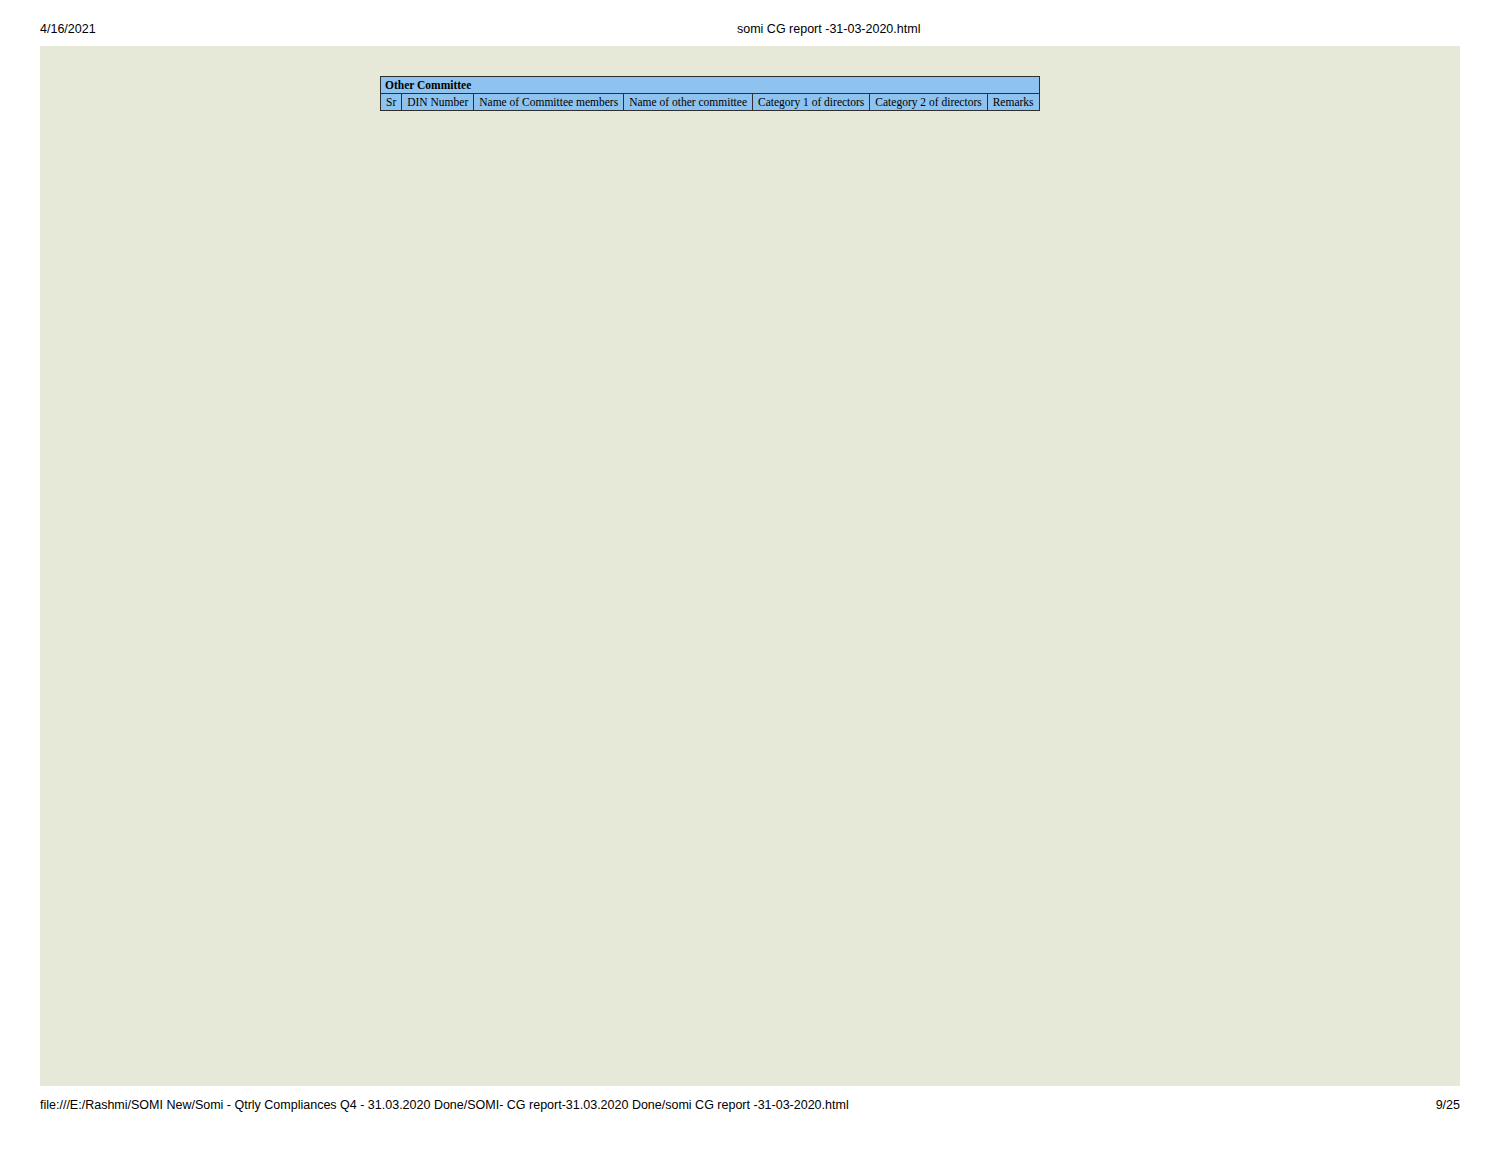4/16/2021
somi CG report -31-03-2020.html
| Other Committee |
| --- |
| Sr | DIN Number | Name of Committee members | Name of other committee | Category 1 of directors | Category 2 of directors | Remarks |
file:///E:/Rashmi/SOMI New/Somi - Qtrly Compliances Q4 - 31.03.2020 Done/SOMI- CG report-31.03.2020 Done/somi CG report -31-03-2020.html
9/25